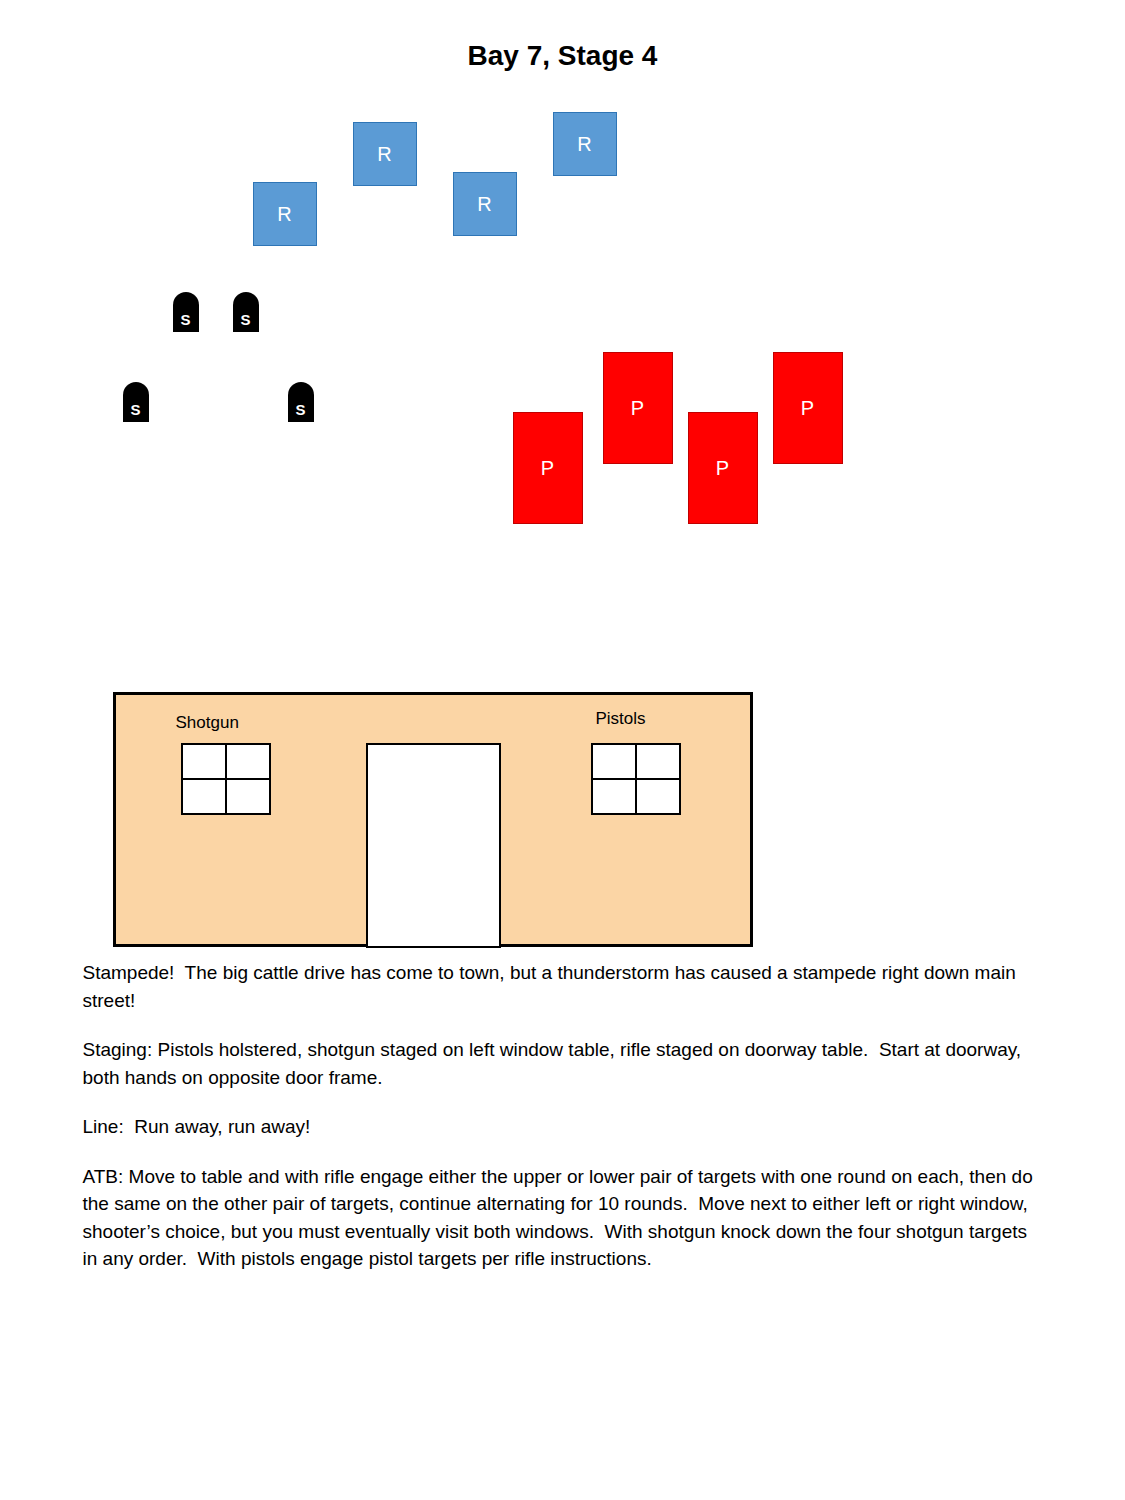Bay 7, Stage 4
R
R
R
R
S
S
S
S
P
P
P
P
Shotgun
Pistols
Rifle
Rifle = 10, Pistols = 10, Shotgun = 4+
Stampede! The big cattle drive has come to town, but a thunderstorm has caused a stampede right down main street!
Staging: Pistols holstered, shotgun staged on left window table, rifle staged on doorway table. Start at doorway, both hands on opposite door frame.
Line: Run away, run away!
ATB: Move to table and with rifle engage either the upper or lower pair of targets with one round on each, then do the same on the other pair of targets, continue alternating for 10 rounds. Move next to either left or right window, shooter’s choice, but you must eventually visit both windows. With shotgun knock down the four shotgun targets in any order. With pistols engage pistol targets per rifle instructions.